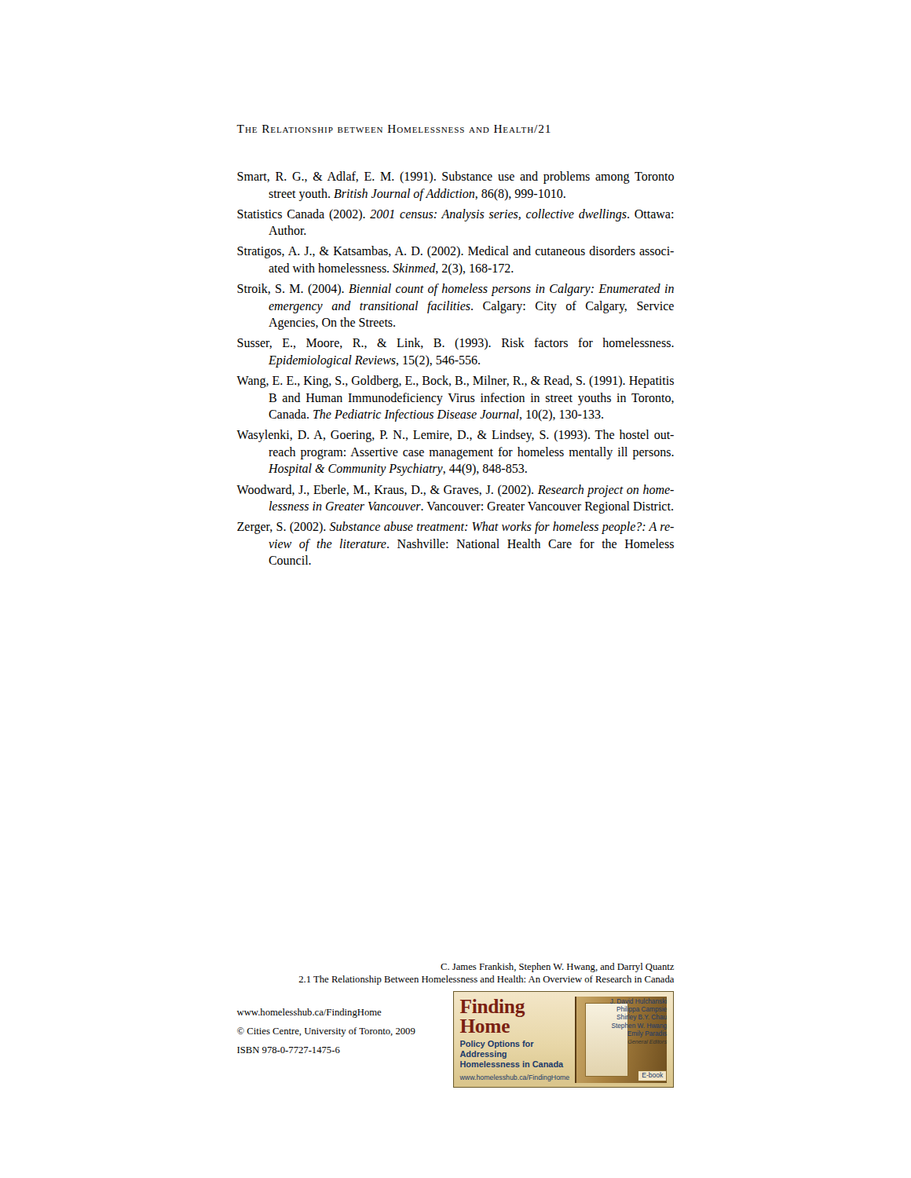The Relationship between Homelessness and Health/21
Smart, R. G., & Adlaf, E. M. (1991). Substance use and problems among Toronto street youth. British Journal of Addiction, 86(8), 999-1010.
Statistics Canada (2002). 2001 census: Analysis series, collective dwellings. Ottawa: Author.
Stratigos, A. J., & Katsambas, A. D. (2002). Medical and cutaneous disorders associated with homelessness. Skinmed, 2(3), 168-172.
Stroik, S. M. (2004). Biennial count of homeless persons in Calgary: Enumerated in emergency and transitional facilities. Calgary: City of Calgary, Service Agencies, On the Streets.
Susser, E., Moore, R., & Link, B. (1993). Risk factors for homelessness. Epidemiological Reviews, 15(2), 546-556.
Wang, E. E., King, S., Goldberg, E., Bock, B., Milner, R., & Read, S. (1991). Hepatitis B and Human Immunodeficiency Virus infection in street youths in Toronto, Canada. The Pediatric Infectious Disease Journal, 10(2), 130-133.
Wasylenki, D. A, Goering, P. N., Lemire, D., & Lindsey, S. (1993). The hostel outreach program: Assertive case management for homeless mentally ill persons. Hospital & Community Psychiatry, 44(9), 848-853.
Woodward, J., Eberle, M., Kraus, D., & Graves, J. (2002). Research project on homelessness in Greater Vancouver. Vancouver: Greater Vancouver Regional District.
Zerger, S. (2002). Substance abuse treatment: What works for homeless people?: A review of the literature. Nashville: National Health Care for the Homeless Council.
C. James Frankish, Stephen W. Hwang, and Darryl Quantz
2.1 The Relationship Between Homelessness and Health: An Overview of Research in Canada
www.homelesshub.ca/FindingHome
© Cities Centre, University of Toronto, 2009
ISBN 978-0-7727-1475-6
Finding Home
Policy Options for Addressing
Homelessness in Canada
www.homelesshub.ca/FindingHome
J. David Hulchanski
Philippa Campsie
Shirley B.Y. Chau
Stephen W. Hwang
Emily Paradis
General Editors
E-book